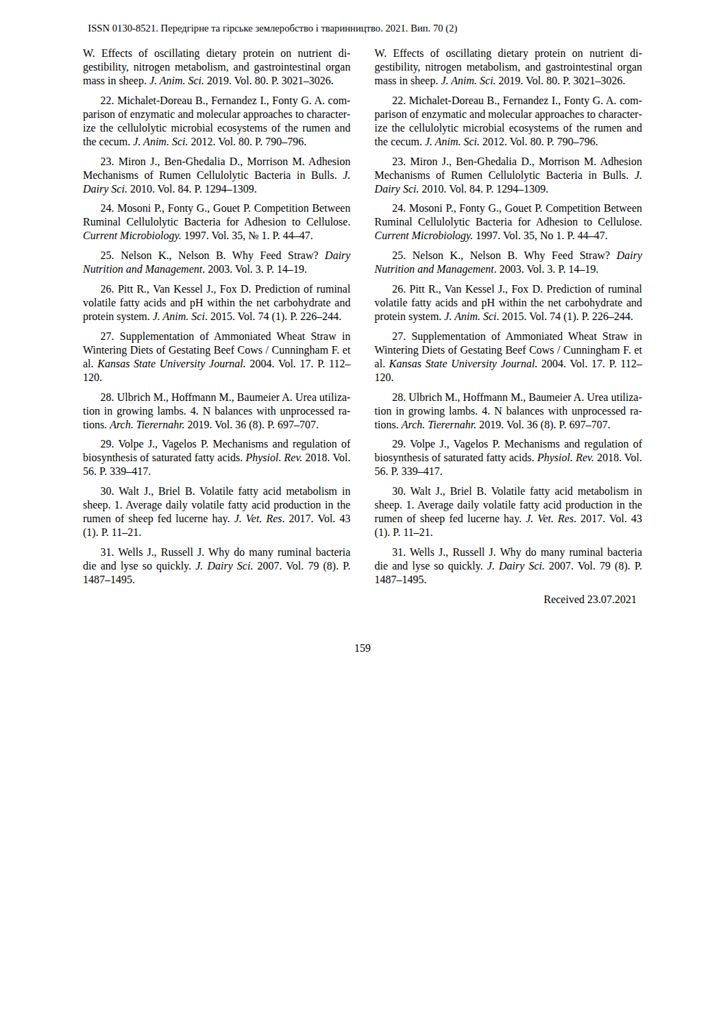ISSN 0130-8521. Передгірне та гірське землеробство і тваринництво. 2021. Вип. 70 (2)
W. Effects of oscillating dietary protein on nutrient digestibility, nitrogen metabolism, and gastrointestinal organ mass in sheep. J. Anim. Sci. 2019. Vol. 80. P. 3021–3026.
22. Michalet-Doreau B., Fernandez I., Fonty G. A. comparison of enzymatic and molecular approaches to characterize the cellulolytic microbial ecosystems of the rumen and the cecum. J. Anim. Sci. 2012. Vol. 80. P. 790–796.
23. Miron J., Ben-Ghedalia D., Morrison M. Adhesion Mechanisms of Rumen Cellulolytic Bacteria in Bulls. J. Dairy Sci. 2010. Vol. 84. P. 1294–1309.
24. Mosoni P., Fonty G., Gouet P. Competition Between Ruminal Cellulolytic Bacteria for Adhesion to Cellulose. Current Microbiology. 1997. Vol. 35, № 1. P. 44–47.
25. Nelson K., Nelson B. Why Feed Straw? Dairy Nutrition and Management. 2003. Vol. 3. P. 14–19.
26. Pitt R., Van Kessel J., Fox D. Prediction of ruminal volatile fatty acids and pH within the net carbohydrate and protein system. J. Anim. Sci. 2015. Vol. 74 (1). P. 226–244.
27. Supplementation of Ammoniated Wheat Straw in Wintering Diets of Gestating Beef Cows / Cunningham F. et al. Kansas State University Journal. 2004. Vol. 17. P. 112–120.
28. Ulbrich M., Hoffmann M., Baumeier A. Urea utilization in growing lambs. 4. N balances with unprocessed rations. Arch. Tierernahr. 2019. Vol. 36 (8). P. 697–707.
29. Volpe J., Vagelos P. Mechanisms and regulation of biosynthesis of saturated fatty acids. Physiol. Rev. 2018. Vol. 56. P. 339–417.
30. Walt J., Briel B. Volatile fatty acid metabolism in sheep. 1. Average daily volatile fatty acid production in the rumen of sheep fed lucerne hay. J. Vet. Res. 2017. Vol. 43 (1). P. 11–21.
31. Wells J., Russell J. Why do many ruminal bacteria die and lyse so quickly. J. Dairy Sci. 2007. Vol. 79 (8). P. 1487–1495.
W. Effects of oscillating dietary protein on nutrient digestibility, nitrogen metabolism, and gastrointestinal organ mass in sheep. J. Anim. Sci. 2019. Vol. 80. P. 3021–3026.
22. Michalet-Doreau B., Fernandez I., Fonty G. A. comparison of enzymatic and molecular approaches to characterize the cellulolytic microbial ecosystems of the rumen and the cecum. J. Anim. Sci. 2012. Vol. 80. P. 790–796.
23. Miron J., Ben-Ghedalia D., Morrison M. Adhesion Mechanisms of Rumen Cellulolytic Bacteria in Bulls. J. Dairy Sci. 2010. Vol. 84. P. 1294–1309.
24. Mosoni P., Fonty G., Gouet P. Competition Between Ruminal Cellulolytic Bacteria for Adhesion to Cellulose. Current Microbiology. 1997. Vol. 35, No 1. P. 44–47.
25. Nelson K., Nelson B. Why Feed Straw? Dairy Nutrition and Management. 2003. Vol. 3. P. 14–19.
26. Pitt R., Van Kessel J., Fox D. Prediction of ruminal volatile fatty acids and pH within the net carbohydrate and protein system. J. Anim. Sci. 2015. Vol. 74 (1). P. 226–244.
27. Supplementation of Ammoniated Wheat Straw in Wintering Diets of Gestating Beef Cows / Cunningham F. et al. Kansas State University Journal. 2004. Vol. 17. P. 112–120.
28. Ulbrich M., Hoffmann M., Baumeier A. Urea utilization in growing lambs. 4. N balances with unprocessed rations. Arch. Tierernahr. 2019. Vol. 36 (8). P. 697–707.
29. Volpe J., Vagelos P. Mechanisms and regulation of biosynthesis of saturated fatty acids. Physiol. Rev. 2018. Vol. 56. P. 339–417.
30. Walt J., Briel B. Volatile fatty acid metabolism in sheep. 1. Average daily volatile fatty acid production in the rumen of sheep fed lucerne hay. J. Vet. Res. 2017. Vol. 43 (1). P. 11–21.
31. Wells J., Russell J. Why do many ruminal bacteria die and lyse so quickly. J. Dairy Sci. 2007. Vol. 79 (8). P. 1487–1495.
Received 23.07.2021
159